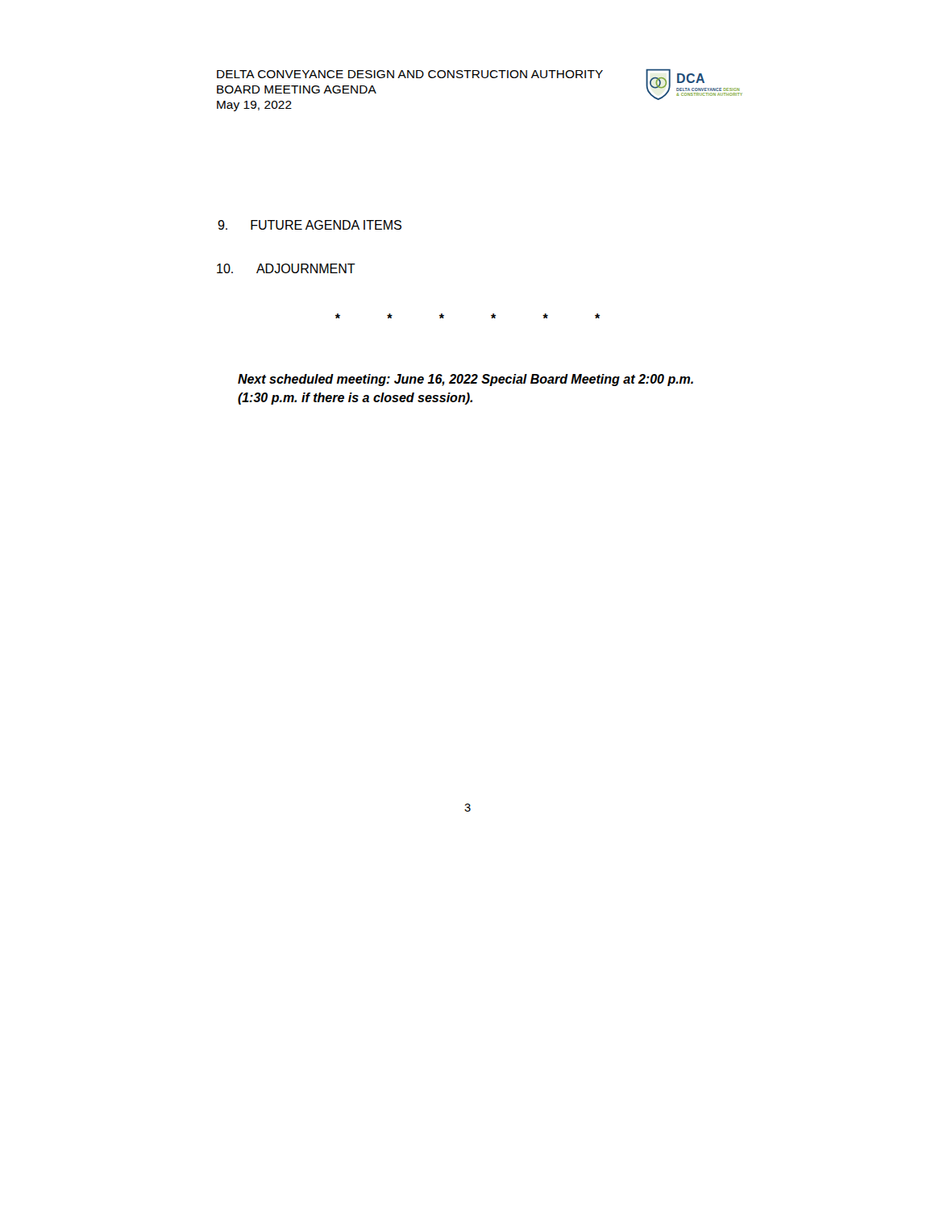DELTA CONVEYANCE DESIGN AND CONSTRUCTION AUTHORITY
BOARD MEETING AGENDA
May 19, 2022
DCA DELTA CONVEYANCE DESIGN & CONSTRUCTION AUTHORITY
9. FUTURE AGENDA ITEMS
10. ADJOURNMENT
* * * * * *
Next scheduled meeting: June 16, 2022 Special Board Meeting at 2:00 p.m. (1:30 p.m. if there is a closed session).
3